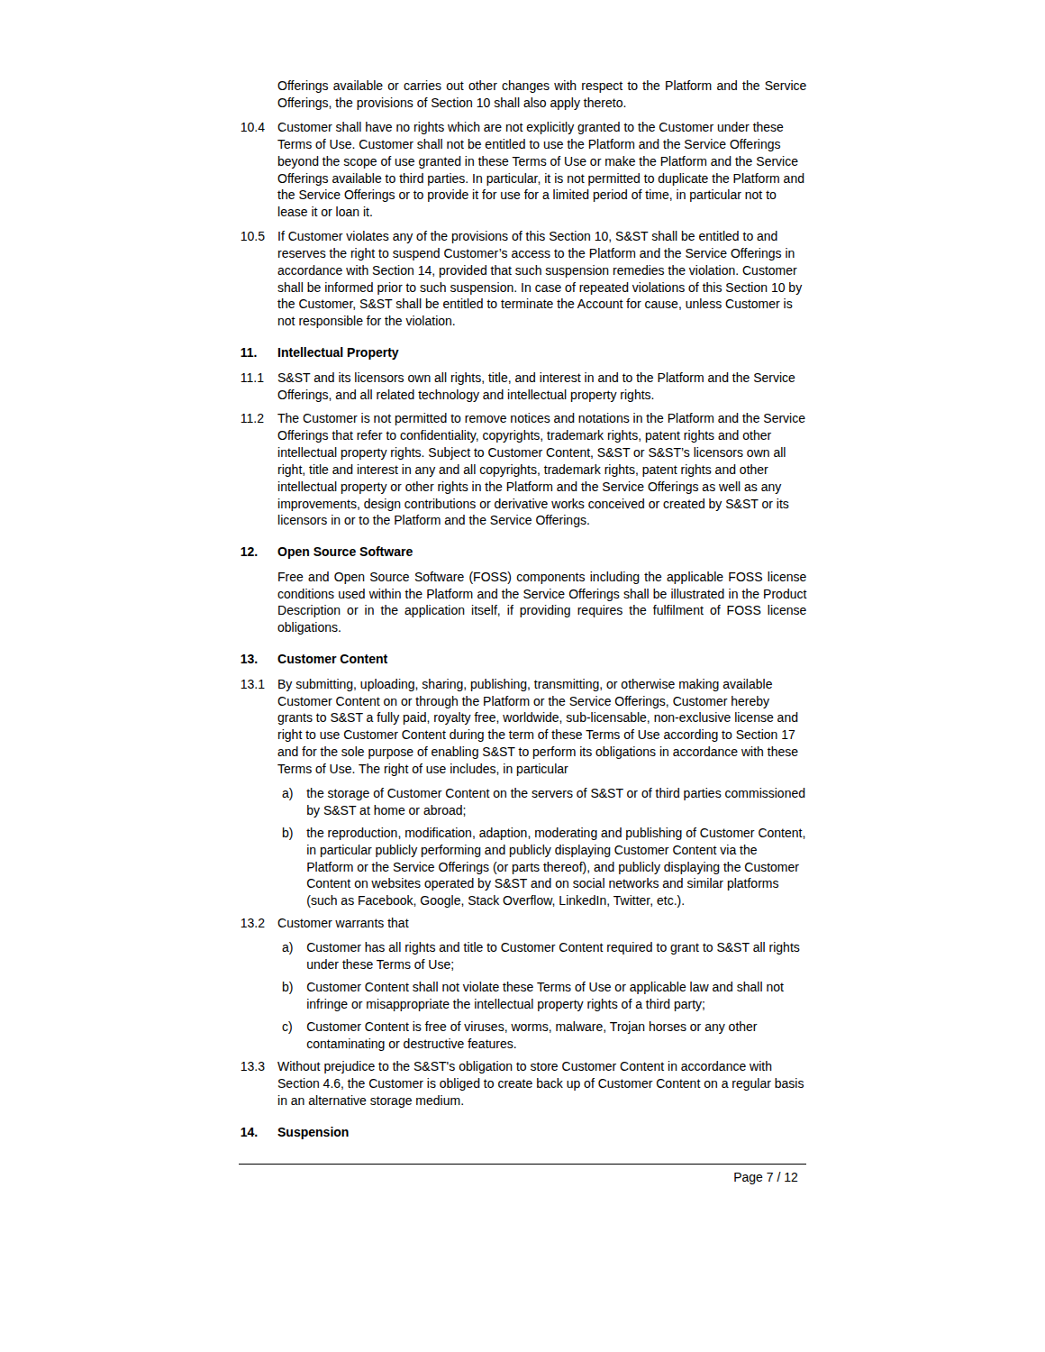Offerings available or carries out other changes with respect to the Platform and the Service Offerings, the provisions of Section 10 shall also apply thereto.
10.4
Customer shall have no rights which are not explicitly granted to the Customer under these Terms of Use. Customer shall not be entitled to use the Platform and the Service Offerings beyond the scope of use granted in these Terms of Use or make the Platform and the Service Offerings available to third parties. In particular, it is not permitted to duplicate the Platform and the Service Offerings or to provide it for use for a limited period of time, in particular not to lease it or loan it.
10.5
If Customer violates any of the provisions of this Section 10, S&ST shall be entitled to and reserves the right to suspend Customer’s access to the Platform and the Service Offerings in accordance with Section 14, provided that such suspension remedies the violation. Customer shall be informed prior to such suspension. In case of repeated violations of this Section 10 by the Customer, S&ST shall be entitled to terminate the Account for cause, unless Customer is not responsible for the violation.
11. Intellectual Property
11.1
S&ST and its licensors own all rights, title, and interest in and to the Platform and the Service Offerings, and all related technology and intellectual property rights.
11.2
The Customer is not permitted to remove notices and notations in the Platform and the Service Offerings that refer to confidentiality, copyrights, trademark rights, patent rights and other intellectual property rights. Subject to Customer Content, S&ST or S&ST’s licensors own all right, title and interest in any and all copyrights, trademark rights, patent rights and other intellectual property or other rights in the Platform and the Service Offerings as well as any improvements, design contributions or derivative works conceived or created by S&ST or its licensors in or to the Platform and the Service Offerings.
12. Open Source Software
Free and Open Source Software (FOSS) components including the applicable FOSS license conditions used within the Platform and the Service Offerings shall be illustrated in the Product Description or in the application itself, if providing requires the fulfilment of FOSS license obligations.
13. Customer Content
13.1
By submitting, uploading, sharing, publishing, transmitting, or otherwise making available Customer Content on or through the Platform or the Service Offerings, Customer hereby grants to S&ST a fully paid, royalty free, worldwide, sub-licensable, non-exclusive license and right to use Customer Content during the term of these Terms of Use according to Section 17 and for the sole purpose of enabling S&ST to perform its obligations in accordance with these Terms of Use. The right of use includes, in particular
a)
the storage of Customer Content on the servers of S&ST or of third parties commissioned by S&ST at home or abroad;
b)
the reproduction, modification, adaption, moderating and publishing of Customer Content, in particular publicly performing and publicly displaying Customer Content via the Platform or the Service Offerings (or parts thereof), and publicly displaying the Customer Content on websites operated by S&ST and on social networks and similar platforms (such as Facebook, Google, Stack Overflow, LinkedIn, Twitter, etc.).
13.2
Customer warrants that
a)
Customer has all rights and title to Customer Content required to grant to S&ST all rights under these Terms of Use;
b)
Customer Content shall not violate these Terms of Use or applicable law and shall not infringe or misappropriate the intellectual property rights of a third party;
c)
Customer Content is free of viruses, worms, malware, Trojan horses or any other contaminating or destructive features.
13.3
Without prejudice to the S&ST's obligation to store Customer Content in accordance with Section 4.6, the Customer is obliged to create back up of Customer Content on a regular basis in an alternative storage medium.
14. Suspension
Page 7 / 12